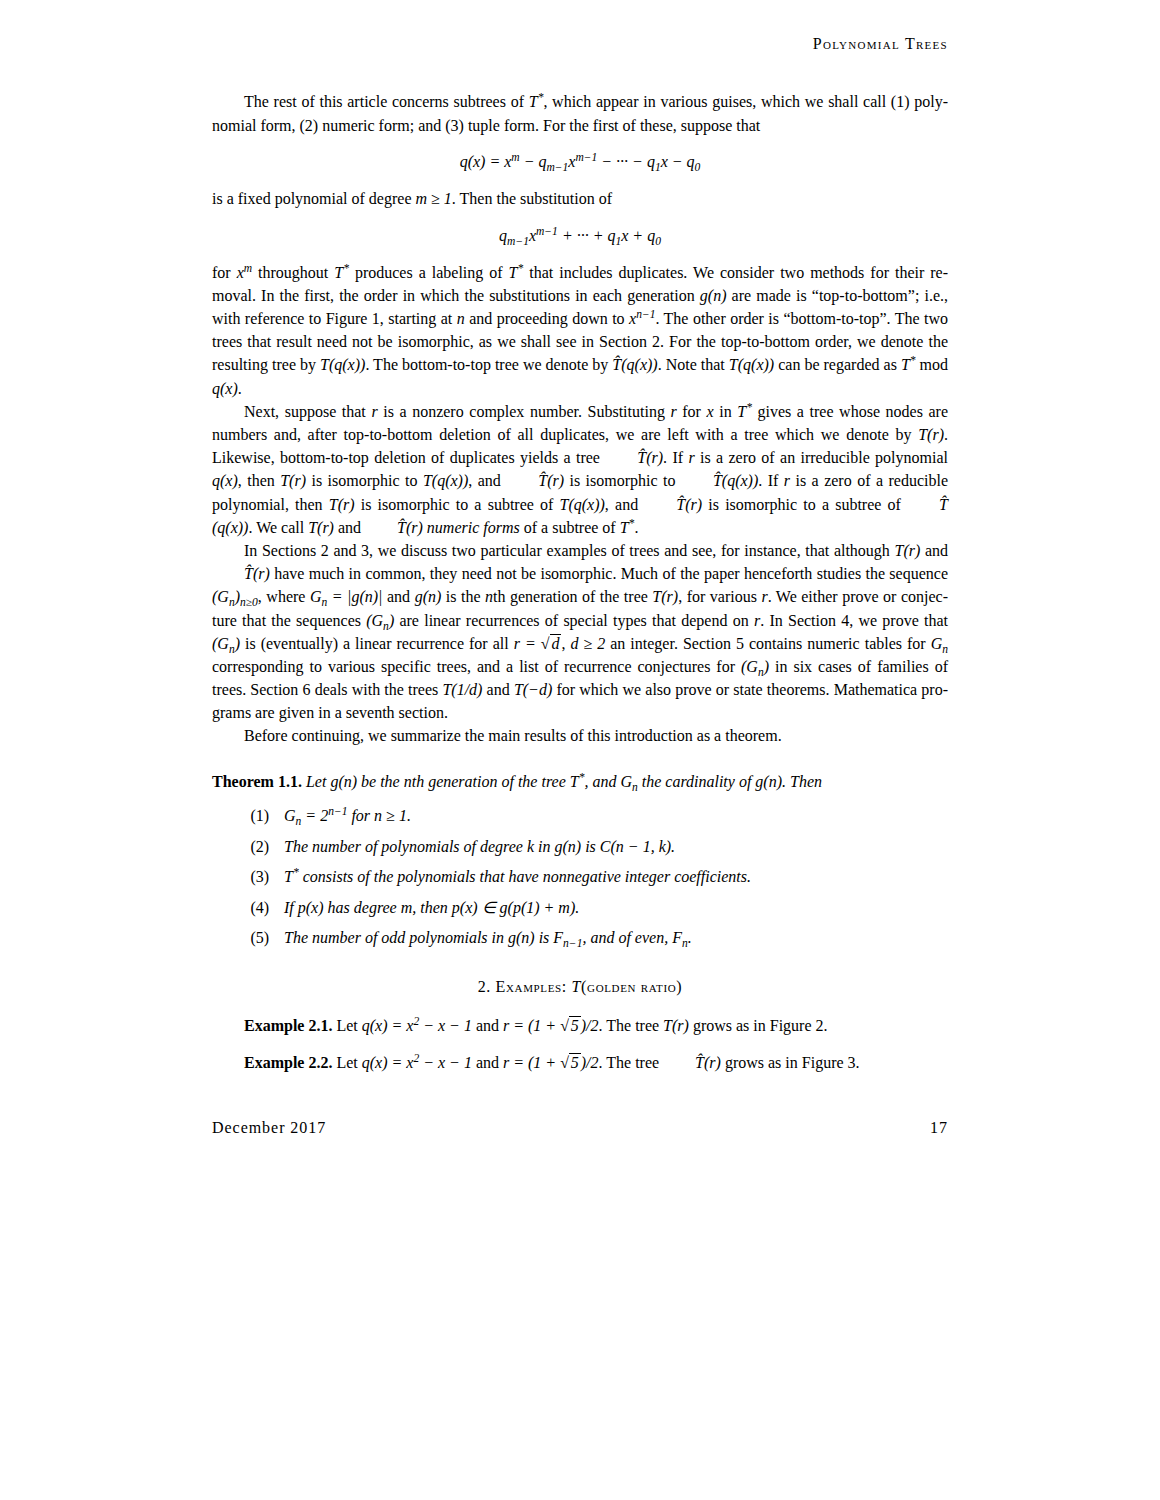Polynomial Trees
The rest of this article concerns subtrees of T*, which appear in various guises, which we shall call (1) polynomial form, (2) numeric form; and (3) tuple form. For the first of these, suppose that
q(x) = xm − qm−1xm−1 − ··· − q1x − q0
is a fixed polynomial of degree m ≥ 1. Then the substitution of
qm−1xm−1 + ··· + q1x + q0
for xm throughout T* produces a labeling of T* that includes duplicates. We consider two methods for their removal. In the first, the order in which the substitutions in each generation g(n) are made is “top-to-bottom”; i.e., with reference to Figure 1, starting at n and proceeding down to xn−1. The other order is “bottom-to-top”. The two trees that result need not be isomorphic, as we shall see in Section 2. For the top-to-bottom order, we denote the resulting tree by T(q(x)). The bottom-to-top tree we denote by T̂(q(x)). Note that T(q(x)) can be regarded as T* mod q(x).
Next, suppose that r is a nonzero complex number. Substituting r for x in T* gives a tree whose nodes are numbers and, after top-to-bottom deletion of all duplicates, we are left with a tree which we denote by T(r). Likewise, bottom-to-top deletion of duplicates yields a tree T̂(r). If r is a zero of an irreducible polynomial q(x), then T(r) is isomorphic to T(q(x)), and T̂(r) is isomorphic to T̂(q(x)). If r is a zero of a reducible polynomial, then T(r) is isomorphic to a subtree of T(q(x)), and T̂(r) is isomorphic to a subtree of T̂(q(x)). We call T(r) and T̂(r) numeric forms of a subtree of T*.
In Sections 2 and 3, we discuss two particular examples of trees and see, for instance, that although T(r) and T̂(r) have much in common, they need not be isomorphic. Much of the paper henceforth studies the sequence (Gn)n≥0, where Gn = |g(n)| and g(n) is the nth generation of the tree T(r), for various r. We either prove or conjecture that the sequences (Gn) are linear recurrences of special types that depend on r. In Section 4, we prove that (Gn) is (eventually) a linear recurrence for all r = √d, d ≥ 2 an integer. Section 5 contains numeric tables for Gn corresponding to various specific trees, and a list of recurrence conjectures for (Gn) in six cases of families of trees. Section 6 deals with the trees T(1/d) and T(−d) for which we also prove or state theorems. Mathematica programs are given in a seventh section.
Before continuing, we summarize the main results of this introduction as a theorem.
Theorem 1.1. Let g(n) be the nth generation of the tree T*, and Gn the cardinality of g(n). Then
Gn = 2n−1 for n ≥ 1.
The number of polynomials of degree k in g(n) is C(n − 1, k).
T* consists of the polynomials that have nonnegative integer coefficients.
If p(x) has degree m, then p(x) ∈ g(p(1) + m).
The number of odd polynomials in g(n) is Fn−1, and of even, Fn.
2. Examples: T(golden ratio)
Example 2.1. Let q(x) = x2 − x − 1 and r = (1 + √5)/2. The tree T(r) grows as in Figure 2.
Example 2.2. Let q(x) = x2 − x − 1 and r = (1 + √5)/2. The tree T̂(r) grows as in Figure 3.
December 2017 17